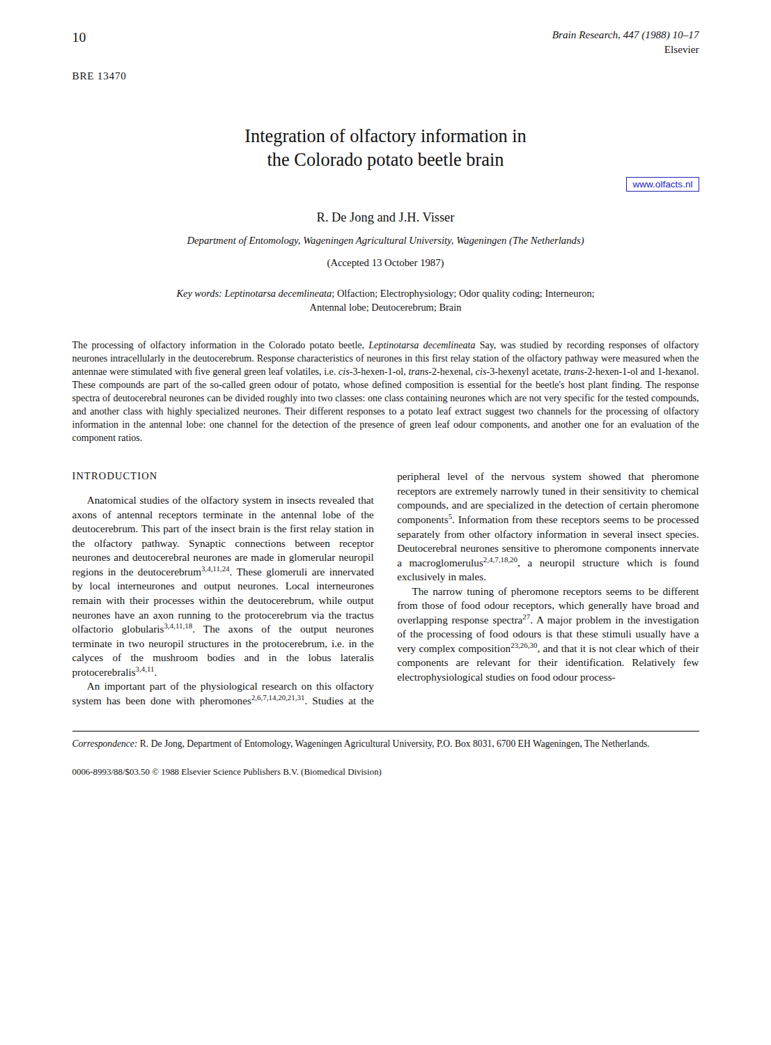10
Brain Research, 447 (1988) 10–17
Elsevier
BRE 13470
Integration of olfactory information in
the Colorado potato beetle brain
www.olfacts.nl
R. De Jong and J.H. Visser
Department of Entomology, Wageningen Agricultural University, Wageningen (The Netherlands)
(Accepted 13 October 1987)
Key words: Leptinotarsa decemlineata; Olfaction; Electrophysiology; Odor quality coding; Interneuron;
Antennal lobe; Deutocerebrum; Brain
The processing of olfactory information in the Colorado potato beetle, Leptinotarsa decemlineata Say, was studied by recording responses of olfactory neurones intracellularly in the deutocerebrum. Response characteristics of neurones in this first relay station of the olfactory pathway were measured when the antennae were stimulated with five general green leaf volatiles, i.e. cis-3-hexen-1-ol, trans-2-hexenal, cis-3-hexenyl acetate, trans-2-hexen-1-ol and 1-hexanol. These compounds are part of the so-called green odour of potato, whose defined composition is essential for the beetle's host plant finding. The response spectra of deutocerebral neurones can be divided roughly into two classes: one class containing neurones which are not very specific for the tested compounds, and another class with highly specialized neurones. Their different responses to a potato leaf extract suggest two channels for the processing of olfactory information in the antennal lobe: one channel for the detection of the presence of green leaf odour components, and another one for an evaluation of the component ratios.
INTRODUCTION
Anatomical studies of the olfactory system in insects revealed that axons of antennal receptors terminate in the antennal lobe of the deutocerebrum. This part of the insect brain is the first relay station in the olfactory pathway. Synaptic connections between receptor neurones and deutocerebral neurones are made in glomerular neuropil regions in the deutocerebrum3,4,11,24. These glomeruli are innervated by local interneurones and output neurones. Local interneurones remain with their processes within the deutocerebrum, while output neurones have an axon running to the protocerebrum via the tractus olfactorio globularis3,4,11,18. The axons of the output neurones terminate in two neuropil structures in the protocerebrum, i.e. in the calyces of the mushroom bodies and in the lobus lateralis protocerebralis3,4,11.
An important part of the physiological research on this olfactory system has been done with pheromones2,6,7,14,20,21,31. Studies at the peripheral level of the nervous system showed that pheromone receptors are extremely narrowly tuned in their sensitivity to chemical compounds, and are specialized in the detection of certain pheromone components5. Information from these receptors seems to be processed separately from other olfactory information in several insect species. Deutocerebral neurones sensitive to pheromone components innervate a macroglomerulus2,4,7,18,20, a neuropil structure which is found exclusively in males.
The narrow tuning of pheromone receptors seems to be different from those of food odour receptors, which generally have broad and overlapping response spectra27. A major problem in the investigation of the processing of food odours is that these stimuli usually have a very complex composition23,26,30, and that it is not clear which of their components are relevant for their identification. Relatively few electrophysiological studies on food odour process-
Correspondence: R. De Jong, Department of Entomology, Wageningen Agricultural University, P.O. Box 8031, 6700 EH Wageningen, The Netherlands.
0006-8993/88/$03.50 © 1988 Elsevier Science Publishers B.V. (Biomedical Division)